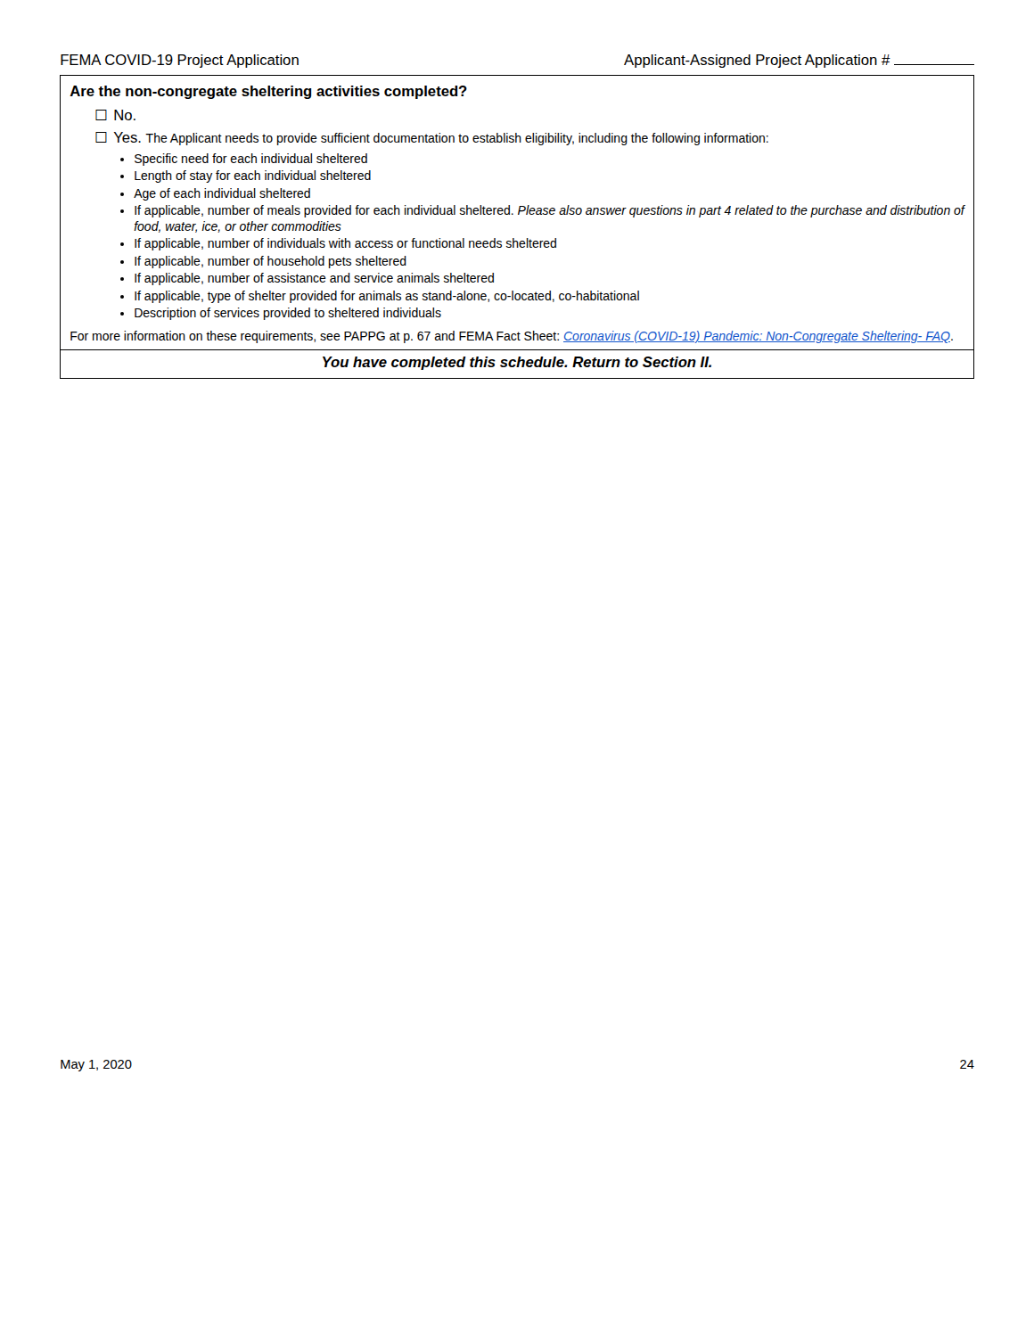FEMA COVID-19 Project Application
Applicant-Assigned Project Application #
Are the non-congregate sheltering activities completed?
☐No.
☐Yes. The Applicant needs to provide sufficient documentation to establish eligibility, including the following information:
Specific need for each individual sheltered
Length of stay for each individual sheltered
Age of each individual sheltered
If applicable, number of meals provided for each individual sheltered. Please also answer questions in part 4 related to the purchase and distribution of food, water, ice, or other commodities
If applicable, number of individuals with access or functional needs sheltered
If applicable, number of household pets sheltered
If applicable, number of assistance and service animals sheltered
If applicable, type of shelter provided for animals as stand-alone, co-located, co-habitational
Description of services provided to sheltered individuals
For more information on these requirements, see PAPPG at p. 67 and FEMA Fact Sheet: Coronavirus (COVID-19) Pandemic: Non-Congregate Sheltering- FAQ.
You have completed this schedule. Return to Section II.
May 1, 2020
24